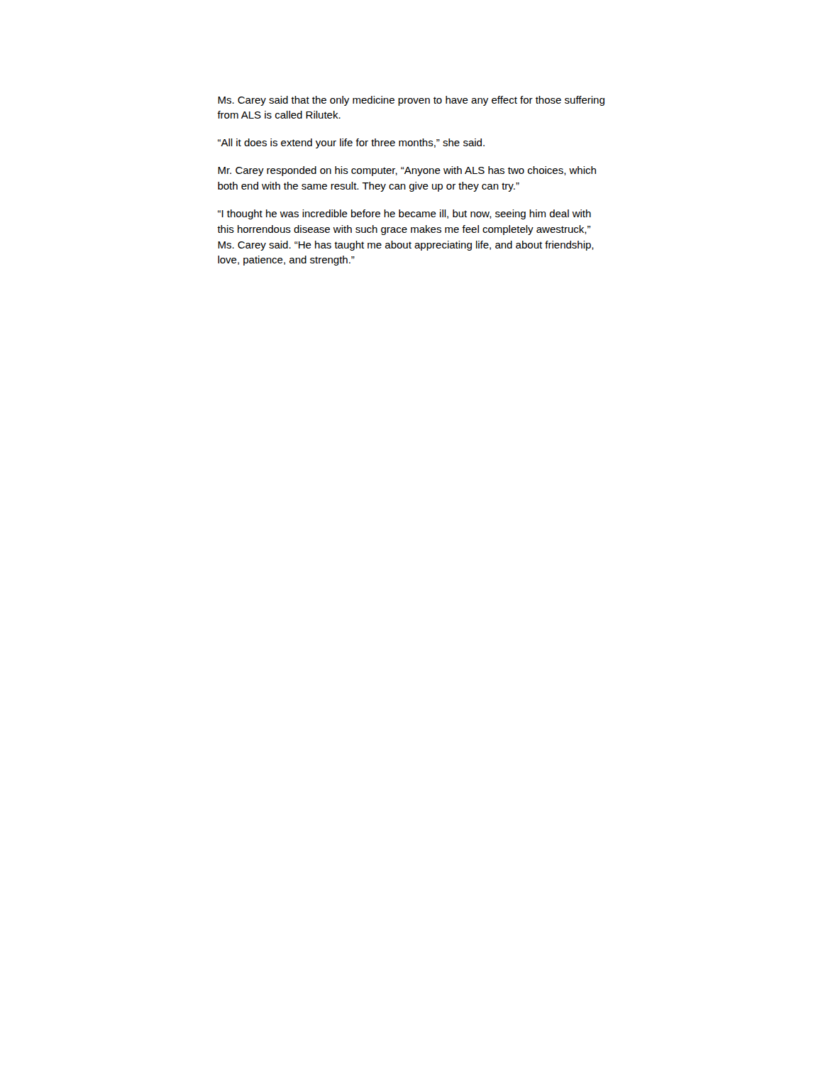Ms. Carey said that the only medicine proven to have any effect for those suffering from ALS is called Rilutek.
“All it does is extend your life for three months,” she said.
Mr. Carey responded on his computer, “Anyone with ALS has two choices, which both end with the same result. They can give up or they can try.”
“I thought he was incredible before he became ill, but now, seeing him deal with this horrendous disease with such grace makes me feel completely awestruck,” Ms. Carey said. “He has taught me about appreciating life, and about friendship, love, patience, and strength.”